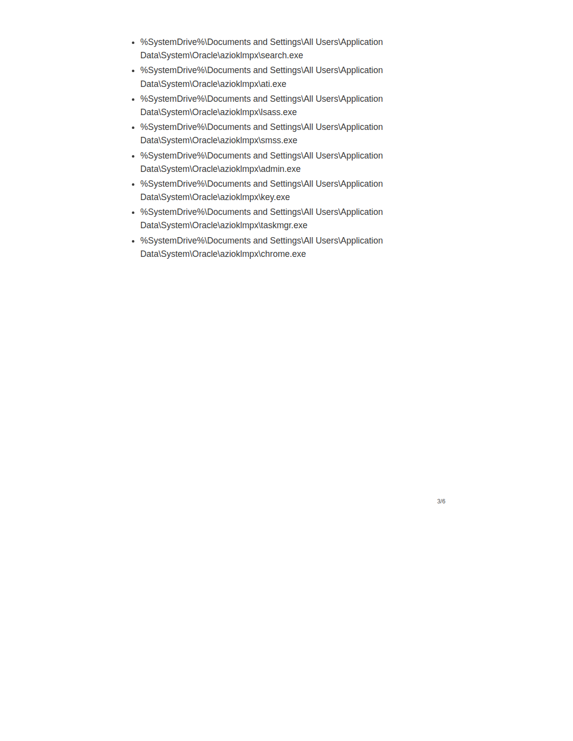%SystemDrive%\Documents and Settings\All Users\Application Data\System\Oracle\azioklmpx\search.exe
%SystemDrive%\Documents and Settings\All Users\Application Data\System\Oracle\azioklmpx\ati.exe
%SystemDrive%\Documents and Settings\All Users\Application Data\System\Oracle\azioklmpx\lsass.exe
%SystemDrive%\Documents and Settings\All Users\Application Data\System\Oracle\azioklmpx\smss.exe
%SystemDrive%\Documents and Settings\All Users\Application Data\System\Oracle\azioklmpx\admin.exe
%SystemDrive%\Documents and Settings\All Users\Application Data\System\Oracle\azioklmpx\key.exe
%SystemDrive%\Documents and Settings\All Users\Application Data\System\Oracle\azioklmpx\taskmgr.exe
%SystemDrive%\Documents and Settings\All Users\Application Data\System\Oracle\azioklmpx\chrome.exe
3/6